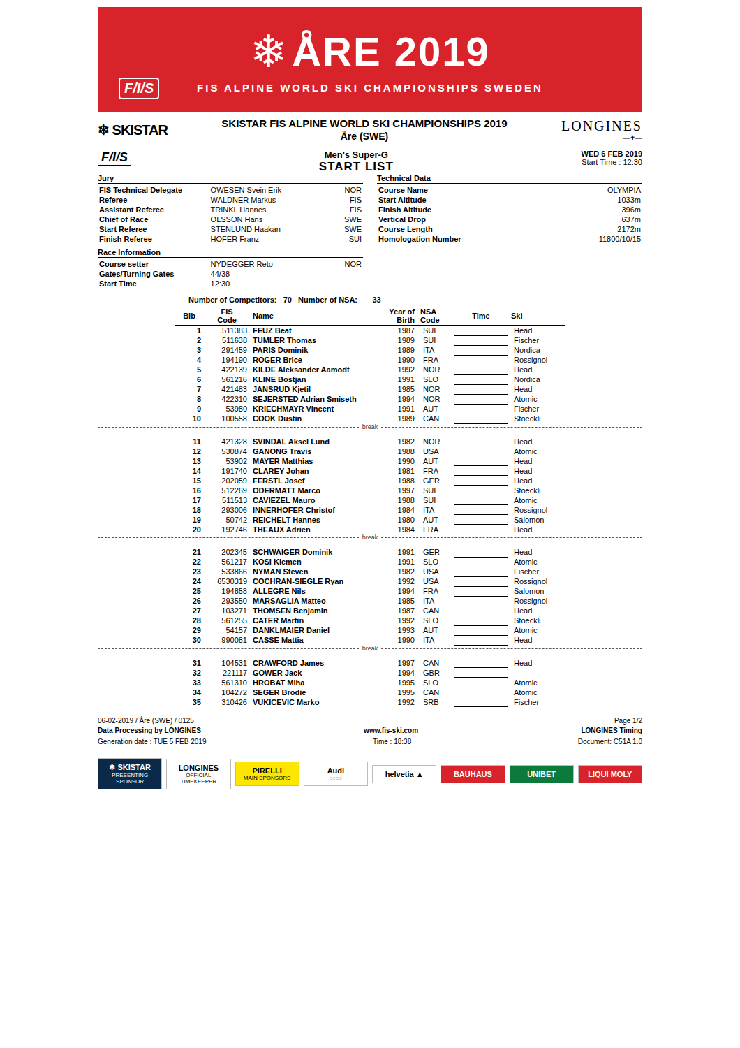F/I/S
❄ÅRE 2019
FIS ALPINE WORLD SKI CHAMPIONSHIPS SWEDEN
❄ SKISTAR
SKISTAR FIS ALPINE WORLD SKI CHAMPIONSHIPS 2019
Åre (SWE)
LONGINES—✝—
F/I/S
Men's Super-G
START LIST
WED 6 FEB 2019
Start Time : 12:30
Jury
| FIS Technical Delegate | OWESEN Svein Erik | NOR |
| Referee | WALDNER Markus | FIS |
| Assistant Referee | TRINKL Hannes | FIS |
| Chief of Race | OLSSON Hans | SWE |
| Start Referee | STENLUND Haakan | SWE |
| Finish Referee | HOFER Franz | SUI |
Race Information
| Course setter | NYDEGGER Reto | NOR |
| Gates/Turning Gates | 44/38 | |
| Start Time | 12:30 | |
Technical Data
| Course Name | | OLYMPIA |
| Start Altitude | | 1033m |
| Finish Altitude | | 396m |
| Vertical Drop | | 637m |
| Course Length | | 2172m |
| Homologation Number | | 11800/10/15 |
Number of Competitors: 70 Number of NSA: 33
| Bib | FIS Code | Name | Year of Birth | NSA Code | Time | Ski |
| --- | --- | --- | --- | --- | --- | --- |
| 1 | 511383 | FEUZ Beat | 1987 | SUI | | Head |
| 2 | 511638 | TUMLER Thomas | 1989 | SUI | | Fischer |
| 3 | 291459 | PARIS Dominik | 1989 | ITA | | Nordica |
| 4 | 194190 | ROGER Brice | 1990 | FRA | | Rossignol |
| 5 | 422139 | KILDE Aleksander Aamodt | 1992 | NOR | | Head |
| 6 | 561216 | KLINE Bostjan | 1991 | SLO | | Nordica |
| 7 | 421483 | JANSRUD Kjetil | 1985 | NOR | | Head |
| 8 | 422310 | SEJERSTED Adrian Smiseth | 1994 | NOR | | Atomic |
| 9 | 53980 | KRIECHMAYR Vincent | 1991 | AUT | | Fischer |
| 10 | 100558 | COOK Dustin | 1989 | CAN | | Stoeckli |
break
| 11 | 421328 | SVINDAL Aksel Lund | 1982 | NOR | | Head |
| 12 | 530874 | GANONG Travis | 1988 | USA | | Atomic |
| 13 | 53902 | MAYER Matthias | 1990 | AUT | | Head |
| 14 | 191740 | CLAREY Johan | 1981 | FRA | | Head |
| 15 | 202059 | FERSTL Josef | 1988 | GER | | Head |
| 16 | 512269 | ODERMATT Marco | 1997 | SUI | | Stoeckli |
| 17 | 511513 | CAVIEZEL Mauro | 1988 | SUI | | Atomic |
| 18 | 293006 | INNERHOFER Christof | 1984 | ITA | | Rossignol |
| 19 | 50742 | REICHELT Hannes | 1980 | AUT | | Salomon |
| 20 | 192746 | THEAUX Adrien | 1984 | FRA | | Head |
break
| 21 | 202345 | SCHWAIGER Dominik | 1991 | GER | | Head |
| 22 | 561217 | KOSI Klemen | 1991 | SLO | | Atomic |
| 23 | 533866 | NYMAN Steven | 1982 | USA | | Fischer |
| 24 | 6530319 | COCHRAN-SIEGLE Ryan | 1992 | USA | | Rossignol |
| 25 | 194858 | ALLEGRE Nils | 1994 | FRA | | Salomon |
| 26 | 293550 | MARSAGLIA Matteo | 1985 | ITA | | Rossignol |
| 27 | 103271 | THOMSEN Benjamin | 1987 | CAN | | Head |
| 28 | 561255 | CATER Martin | 1992 | SLO | | Stoeckli |
| 29 | 54157 | DANKLMAIER Daniel | 1993 | AUT | | Atomic |
| 30 | 990081 | CASSE Mattia | 1990 | ITA | | Head |
break
| 31 | 104531 | CRAWFORD James | 1997 | CAN | | Head |
| 32 | 221117 | GOWER Jack | 1994 | GBR | | |
| 33 | 561310 | HROBAT Miha | 1995 | SLO | | Atomic |
| 34 | 104272 | SEGER Brodie | 1995 | CAN | | Atomic |
| 35 | 310426 | VUKICEVIC Marko | 1992 | SRB | | Fischer |
06-02-2019 / Åre (SWE) / 0125
Page 1/2
Data Processing by LONGINES
www.fis-ski.com
LONGINES Timing
Generation date : TUE 5 FEB 2019
Time : 18:38
Document: C51A 1.0
❄ SKISTARPRESENTING SPONSOR
LONGINESOFFICIAL TIMEKEEPER
PIRELLIMAIN SPONSORS
Audi◌◌◌◌
helvetia ▲
BAUHAUS
UNIBET
LIQUI MOLY